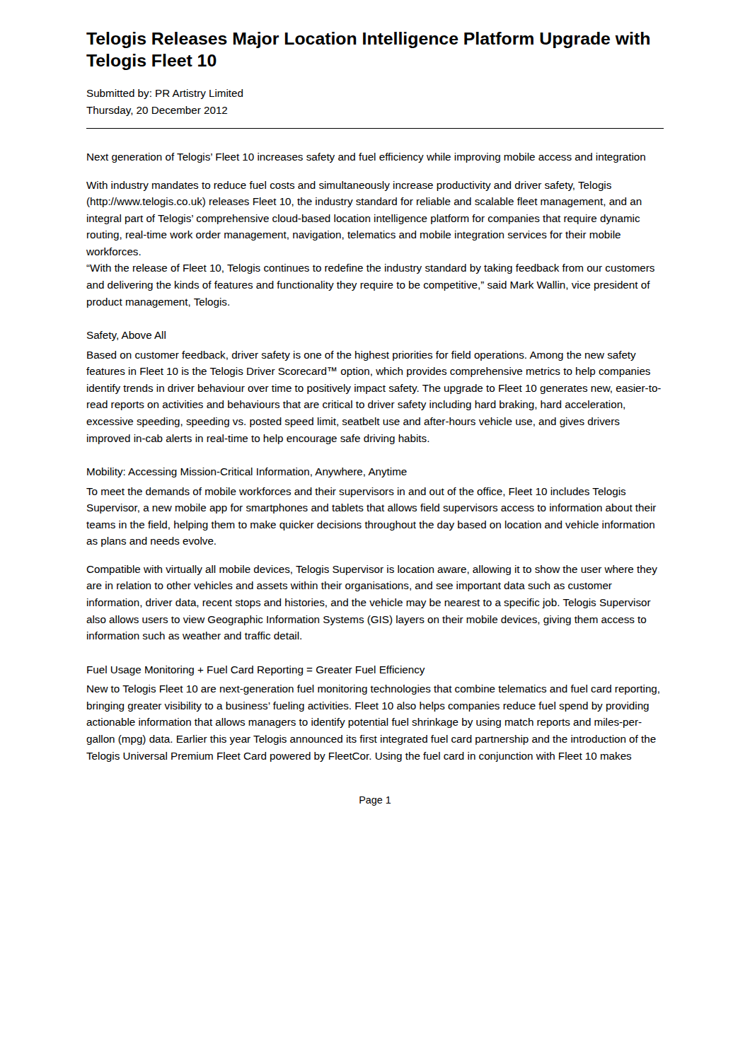Telogis Releases Major Location Intelligence Platform Upgrade with Telogis Fleet 10
Submitted by: PR Artistry Limited Thursday, 20 December 2012
Next generation of Telogis’ Fleet 10 increases safety and fuel efficiency while improving mobile access and integration
With industry mandates to reduce fuel costs and simultaneously increase productivity and driver safety, Telogis (http://www.telogis.co.uk) releases Fleet 10, the industry standard for reliable and scalable fleet management, and an integral part of Telogis’ comprehensive cloud-based location intelligence platform for companies that require dynamic routing, real-time work order management, navigation, telematics and mobile integration services for their mobile workforces.
“With the release of Fleet 10, Telogis continues to redefine the industry standard by taking feedback from our customers and delivering the kinds of features and functionality they require to be competitive,” said Mark Wallin, vice president of product management, Telogis.
Safety, Above All
Based on customer feedback, driver safety is one of the highest priorities for field operations. Among the new safety features in Fleet 10 is the Telogis Driver Scorecard™ option, which provides comprehensive metrics to help companies identify trends in driver behaviour over time to positively impact safety. The upgrade to Fleet 10 generates new, easier-to-read reports on activities and behaviours that are critical to driver safety including hard braking, hard acceleration, excessive speeding, speeding vs. posted speed limit, seatbelt use and after-hours vehicle use, and gives drivers improved in-cab alerts in real-time to help encourage safe driving habits.
Mobility: Accessing Mission-Critical Information, Anywhere, Anytime
To meet the demands of mobile workforces and their supervisors in and out of the office, Fleet 10 includes Telogis Supervisor, a new mobile app for smartphones and tablets that allows field supervisors access to information about their teams in the field, helping them to make quicker decisions throughout the day based on location and vehicle information as plans and needs evolve.
Compatible with virtually all mobile devices, Telogis Supervisor is location aware, allowing it to show the user where they are in relation to other vehicles and assets within their organisations, and see important data such as customer information, driver data, recent stops and histories, and the vehicle may be nearest to a specific job. Telogis Supervisor also allows users to view Geographic Information Systems (GIS) layers on their mobile devices, giving them access to information such as weather and traffic detail.
Fuel Usage Monitoring + Fuel Card Reporting = Greater Fuel Efficiency
New to Telogis Fleet 10 are next-generation fuel monitoring technologies that combine telematics and fuel card reporting, bringing greater visibility to a business’ fueling activities. Fleet 10 also helps companies reduce fuel spend by providing actionable information that allows managers to identify potential fuel shrinkage by using match reports and miles-per-gallon (mpg) data. Earlier this year Telogis announced its first integrated fuel card partnership and the introduction of the Telogis Universal Premium Fleet Card powered by FleetCor. Using the fuel card in conjunction with Fleet 10 makes
Page 1